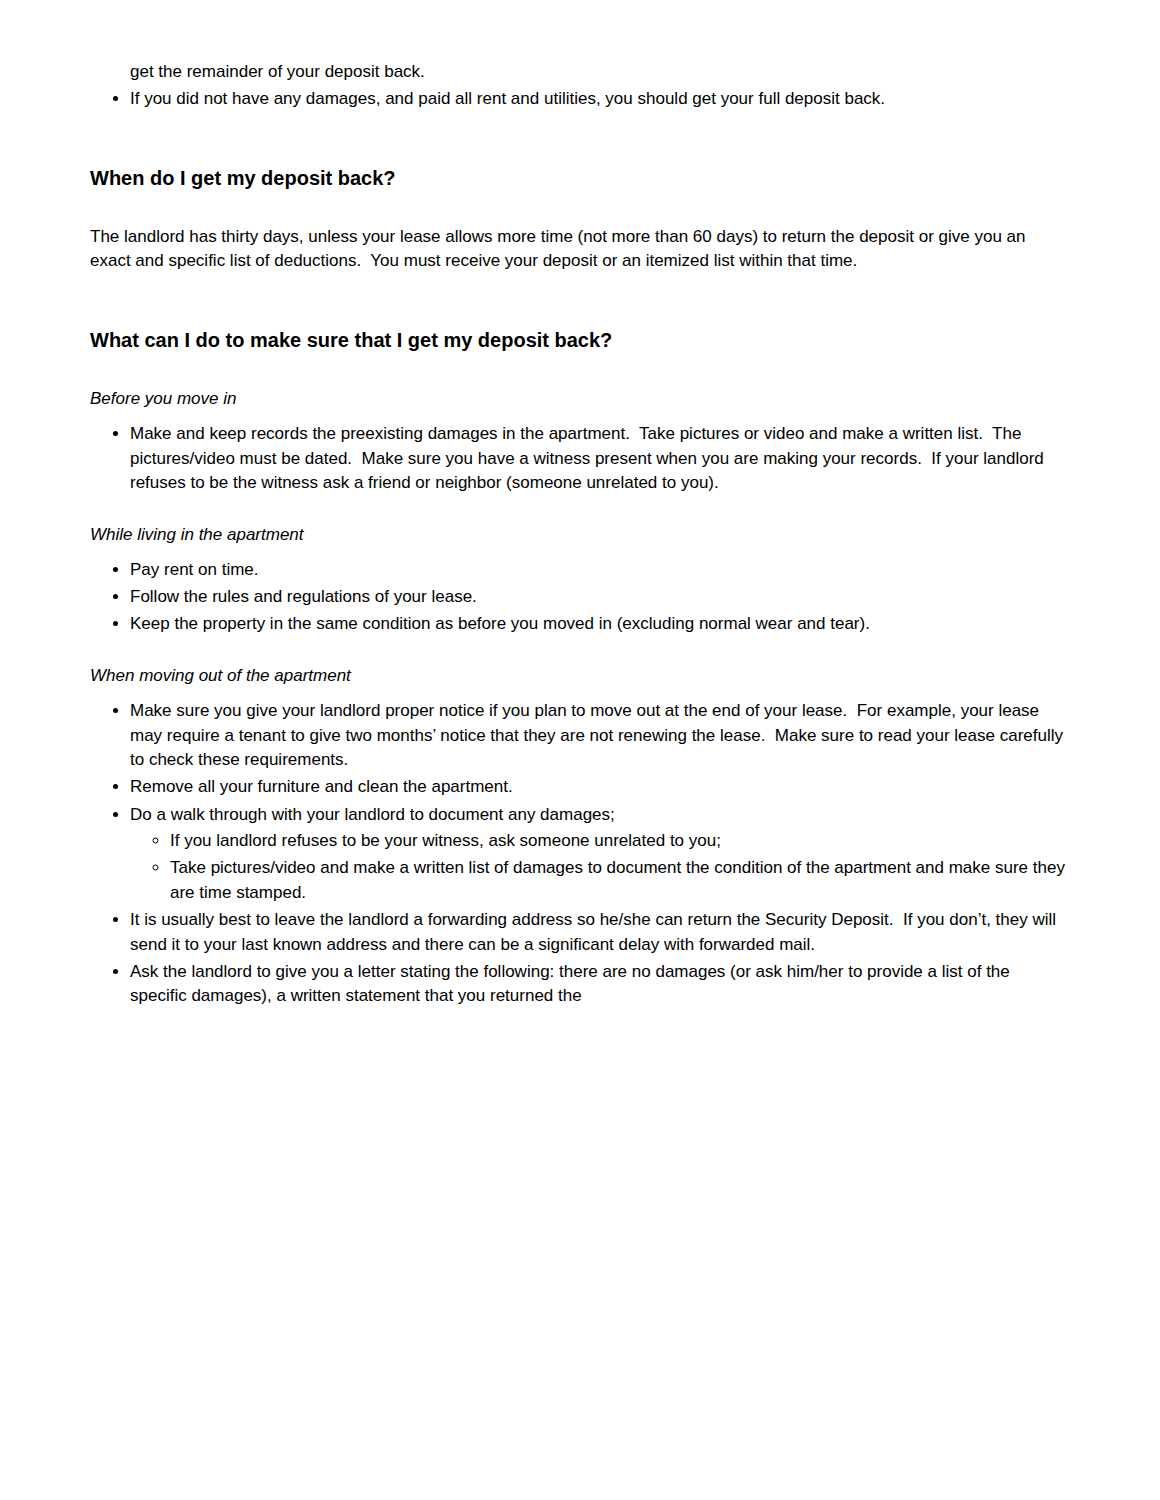get the remainder of your deposit back.
If you did not have any damages, and paid all rent and utilities, you should get your full deposit back.
When do I get my deposit back?
The landlord has thirty days, unless your lease allows more time (not more than 60 days) to return the deposit or give you an exact and specific list of deductions. You must receive your deposit or an itemized list within that time.
What can I do to make sure that I get my deposit back?
Before you move in
Make and keep records the preexisting damages in the apartment. Take pictures or video and make a written list. The pictures/video must be dated. Make sure you have a witness present when you are making your records. If your landlord refuses to be the witness ask a friend or neighbor (someone unrelated to you).
While living in the apartment
Pay rent on time.
Follow the rules and regulations of your lease.
Keep the property in the same condition as before you moved in (excluding normal wear and tear).
When moving out of the apartment
Make sure you give your landlord proper notice if you plan to move out at the end of your lease. For example, your lease may require a tenant to give two months’ notice that they are not renewing the lease. Make sure to read your lease carefully to check these requirements.
Remove all your furniture and clean the apartment.
Do a walk through with your landlord to document any damages;
If you landlord refuses to be your witness, ask someone unrelated to you;
Take pictures/video and make a written list of damages to document the condition of the apartment and make sure they are time stamped.
It is usually best to leave the landlord a forwarding address so he/she can return the Security Deposit. If you don’t, they will send it to your last known address and there can be a significant delay with forwarded mail.
Ask the landlord to give you a letter stating the following: there are no damages (or ask him/her to provide a list of the specific damages), a written statement that you returned the